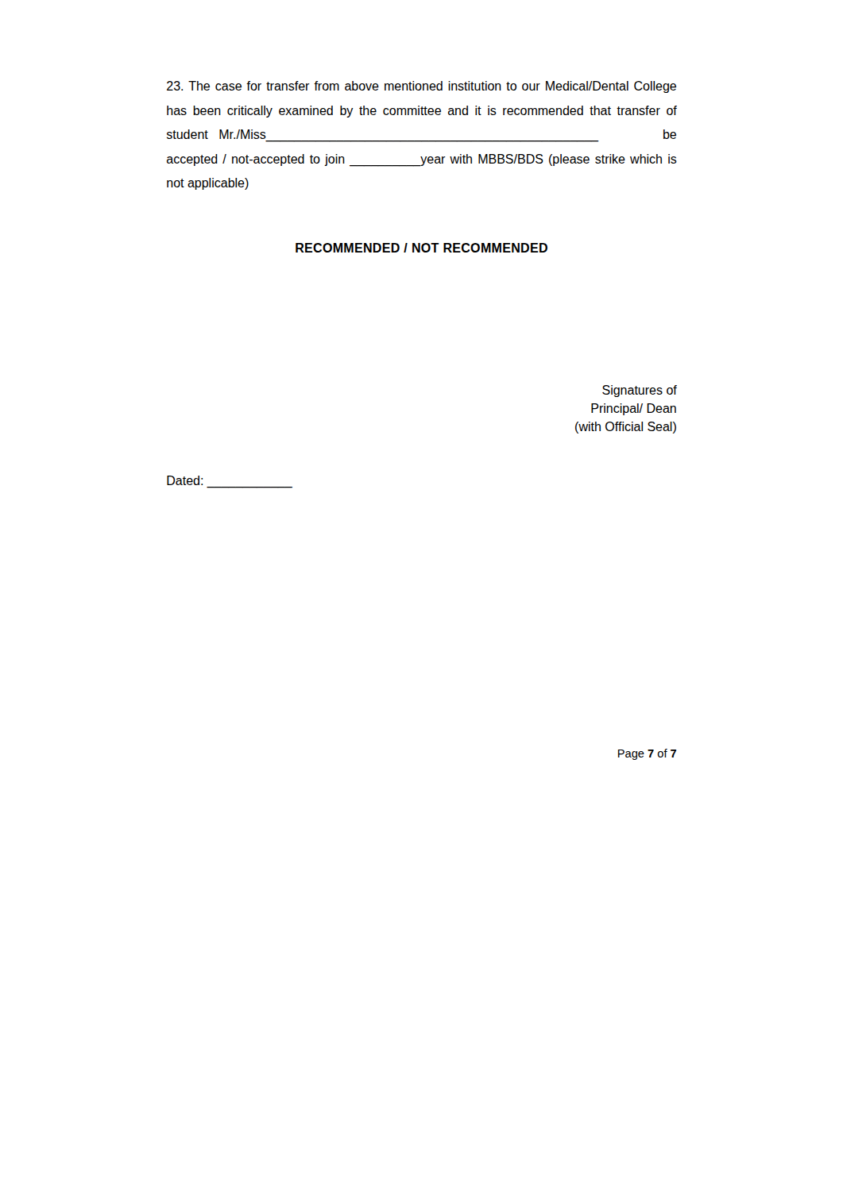23. The case for transfer from above mentioned institution to our Medical/Dental College has been critically examined by the committee and it is recommended that transfer of student Mr./Miss_______________________________________________ be accepted / not-accepted to join __________year with MBBS/BDS (please strike which is not applicable)
RECOMMENDED / NOT RECOMMENDED
Signatures of
Principal/ Dean
(with Official Seal)
Dated: ____________
Page 7 of 7